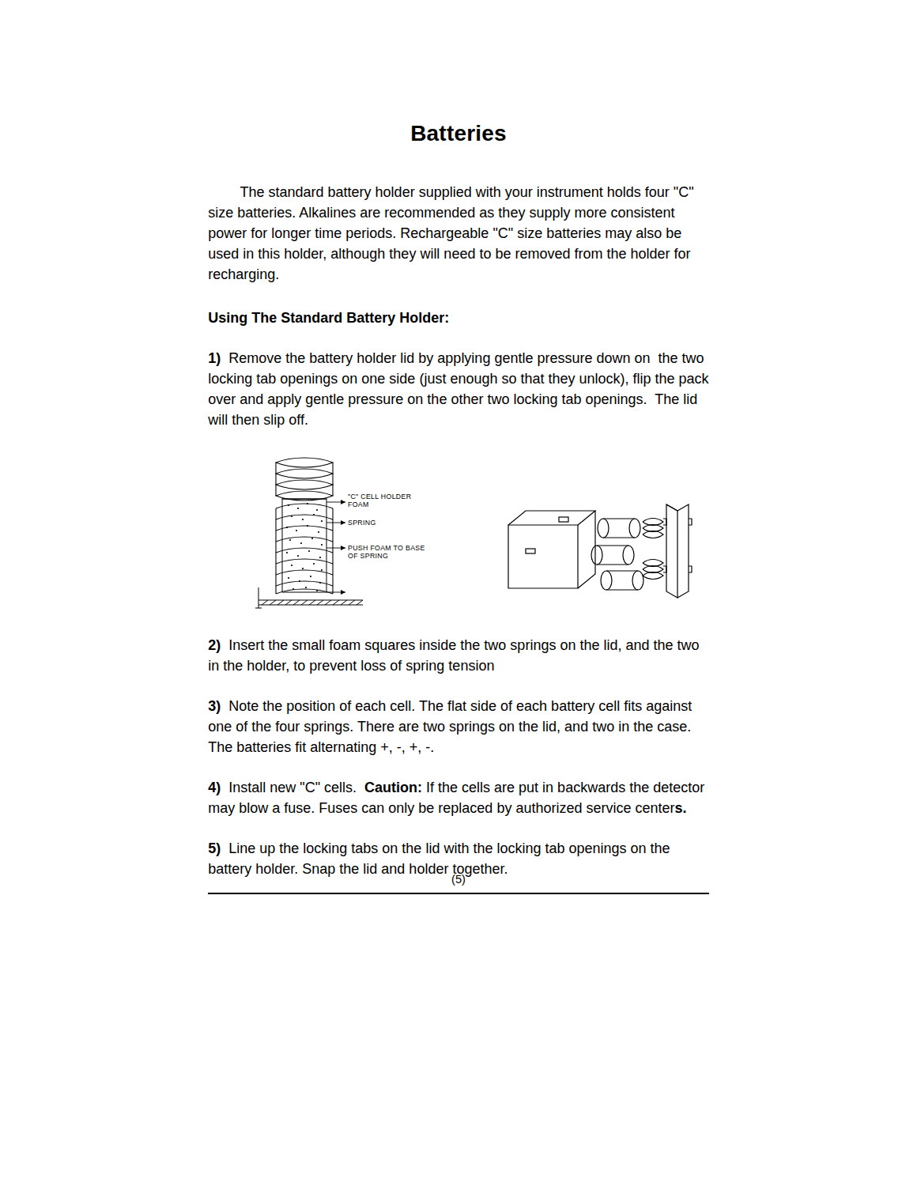Batteries
The standard battery holder supplied with your instrument holds four "C" size batteries. Alkalines are recommended as they supply more consistent power for longer time periods. Rechargeable "C" size batteries may also be used in this holder, although they will need to be removed from the holder for recharging.
Using The Standard Battery Holder:
1) Remove the battery holder lid by applying gentle pressure down on the two locking tab openings on one side (just enough so that they unlock), flip the pack over and apply gentle pressure on the other two locking tab openings. The lid will then slip off.
"C" CELL HOLDER FOAM SPRING PUSH FOAM TO BASE OF SPRING
2) Insert the small foam squares inside the two springs on the lid, and the two in the holder, to prevent loss of spring tension
3) Note the position of each cell. The flat side of each battery cell fits against one of the four springs. There are two springs on the lid, and two in the case. The batteries fit alternating +, -, +, -.
4) Install new "C" cells. Caution: If the cells are put in backwards the detector may blow a fuse. Fuses can only be replaced by authorized service centers.
5) Line up the locking tabs on the lid with the locking tab openings on the battery holder. Snap the lid and holder together.
(5)